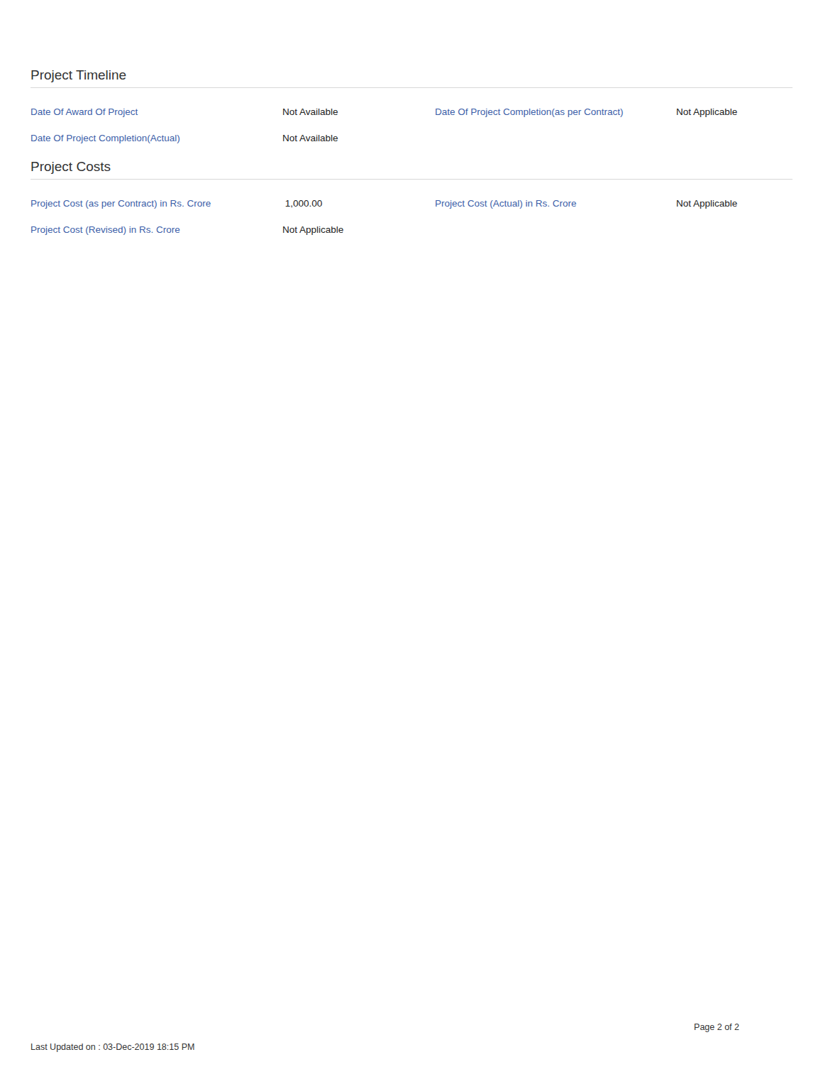Project Timeline
| Date Of Award Of Project | Not Available | Date Of Project Completion(as per Contract) | Not Applicable |
| Date Of Project Completion(Actual) | Not Available | | |
Project Costs
| Project Cost (as per Contract) in Rs. Crore | 1,000.00 | Project Cost (Actual) in Rs. Crore | Not Applicable |
| Project Cost (Revised) in Rs. Crore | Not Applicable | | |
Page 2 of 2
Last Updated on : 03-Dec-2019 18:15 PM